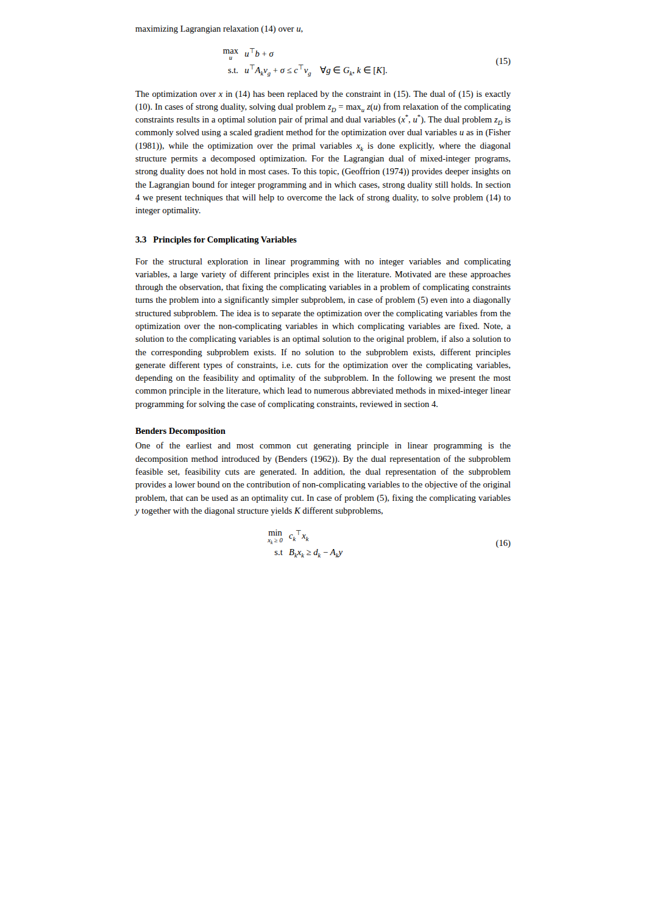maximizing Lagrangian relaxation (14) over u,
| max u | u ⊤ b + σ |
| s.t. | u ⊤ A k v g + σ ≤ c ⊤ v g ∀ g ∈ G k , k ∈ [ K ]. |
(15)
The optimization over x in (14) has been replaced by the constraint in (15). The dual of (15) is exactly (10). In cases of strong duality, solving dual problem zD = maxu z(u) from relaxation of the complicating constraints results in a optimal solution pair of primal and dual variables (x*, u*). The dual problem zD is commonly solved using a scaled gradient method for the optimization over dual variables u as in (Fisher (1981)), while the optimization over the primal variables xk is done explicitly, where the diagonal structure permits a decomposed optimization. For the Lagrangian dual of mixed-integer programs, strong duality does not hold in most cases. To this topic, (Geoffrion (1974)) provides deeper insights on the Lagrangian bound for integer programming and in which cases, strong duality still holds. In section 4 we present techniques that will help to overcome the lack of strong duality, to solve problem (14) to integer optimality.
3.3 Principles for Complicating Variables
For the structural exploration in linear programming with no integer variables and complicating variables, a large variety of different principles exist in the literature. Motivated are these approaches through the observation, that fixing the complicating variables in a problem of complicating constraints turns the problem into a significantly simpler subproblem, in case of problem (5) even into a diagonally structured subproblem. The idea is to separate the optimization over the complicating variables from the optimization over the non-complicating variables in which complicating variables are fixed. Note, a solution to the complicating variables is an optimal solution to the original problem, if also a solution to the corresponding subproblem exists. If no solution to the subproblem exists, different principles generate different types of constraints, i.e. cuts for the optimization over the complicating variables, depending on the feasibility and optimality of the subproblem. In the following we present the most common principle in the literature, which lead to numerous abbreviated methods in mixed-integer linear programming for solving the case of complicating constraints, reviewed in section 4.
Benders Decomposition
One of the earliest and most common cut generating principle in linear programming is the decomposition method introduced by (Benders (1962)). By the dual representation of the subproblem feasible set, feasibility cuts are generated. In addition, the dual representation of the subproblem provides a lower bound on the contribution of non-complicating variables to the objective of the original problem, that can be used as an optimality cut. In case of problem (5), fixing the complicating variables y together with the diagonal structure yields K different subproblems,
| min x k ≥ 0 | c k ⊤ x k |
| s.t | B k x k ≥ d k − A k y |
(16)